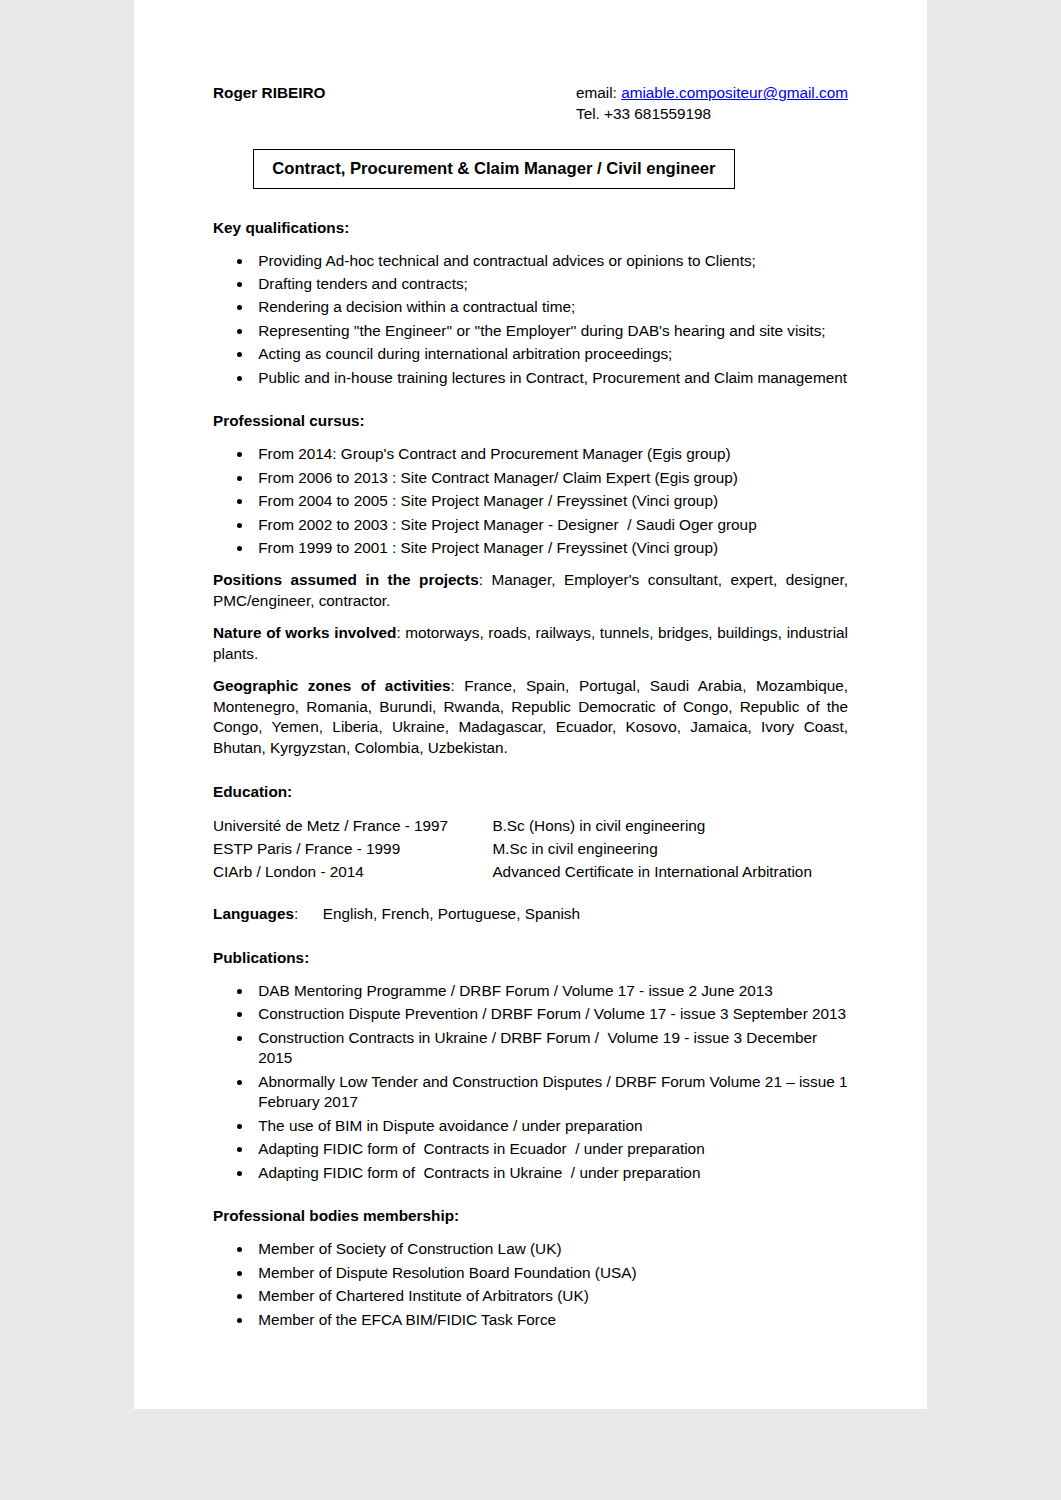Roger RIBEIRO
email: amiable.compositeur@gmail.com
Tel. +33 681559198
Contract, Procurement & Claim Manager / Civil engineer
Key qualifications:
Providing Ad-hoc technical and contractual advices or opinions to Clients;
Drafting tenders and contracts;
Rendering a decision within a contractual time;
Representing ''the Engineer'' or ''the Employer'' during DAB's hearing and site visits;
Acting as council during international arbitration proceedings;
Public and in-house training lectures in Contract, Procurement and Claim management
Professional cursus:
From 2014: Group's Contract and Procurement Manager (Egis group)
From 2006 to 2013 : Site Contract Manager/ Claim Expert (Egis group)
From 2004 to 2005 : Site Project Manager / Freyssinet (Vinci group)
From 2002 to 2003 : Site Project Manager - Designer / Saudi Oger group
From 1999 to 2001 : Site Project Manager / Freyssinet (Vinci group)
Positions assumed in the projects: Manager, Employer's consultant, expert, designer, PMC/engineer, contractor.
Nature of works involved: motorways, roads, railways, tunnels, bridges, buildings, industrial plants.
Geographic zones of activities: France, Spain, Portugal, Saudi Arabia, Mozambique, Montenegro, Romania, Burundi, Rwanda, Republic Democratic of Congo, Republic of the Congo, Yemen, Liberia, Ukraine, Madagascar, Ecuador, Kosovo, Jamaica, Ivory Coast, Bhutan, Kyrgyzstan, Colombia, Uzbekistan.
Education:
| Université de Metz / France - 1997 | B.Sc (Hons) in civil engineering |
| ESTP Paris / France - 1999 | M.Sc in civil engineering |
| CIArb / London - 2014 | Advanced Certificate in International Arbitration |
Languages:English, French, Portuguese, Spanish
Publications:
DAB Mentoring Programme / DRBF Forum / Volume 17 - issue 2 June 2013
Construction Dispute Prevention / DRBF Forum / Volume 17 - issue 3 September 2013
Construction Contracts in Ukraine / DRBF Forum / Volume 19 - issue 3 December 2015
Abnormally Low Tender and Construction Disputes / DRBF Forum Volume 21 – issue 1 February 2017
The use of BIM in Dispute avoidance / under preparation
Adapting FIDIC form of Contracts in Ecuador / under preparation
Adapting FIDIC form of Contracts in Ukraine / under preparation
Professional bodies membership:
Member of Society of Construction Law (UK)
Member of Dispute Resolution Board Foundation (USA)
Member of Chartered Institute of Arbitrators (UK)
Member of the EFCA BIM/FIDIC Task Force